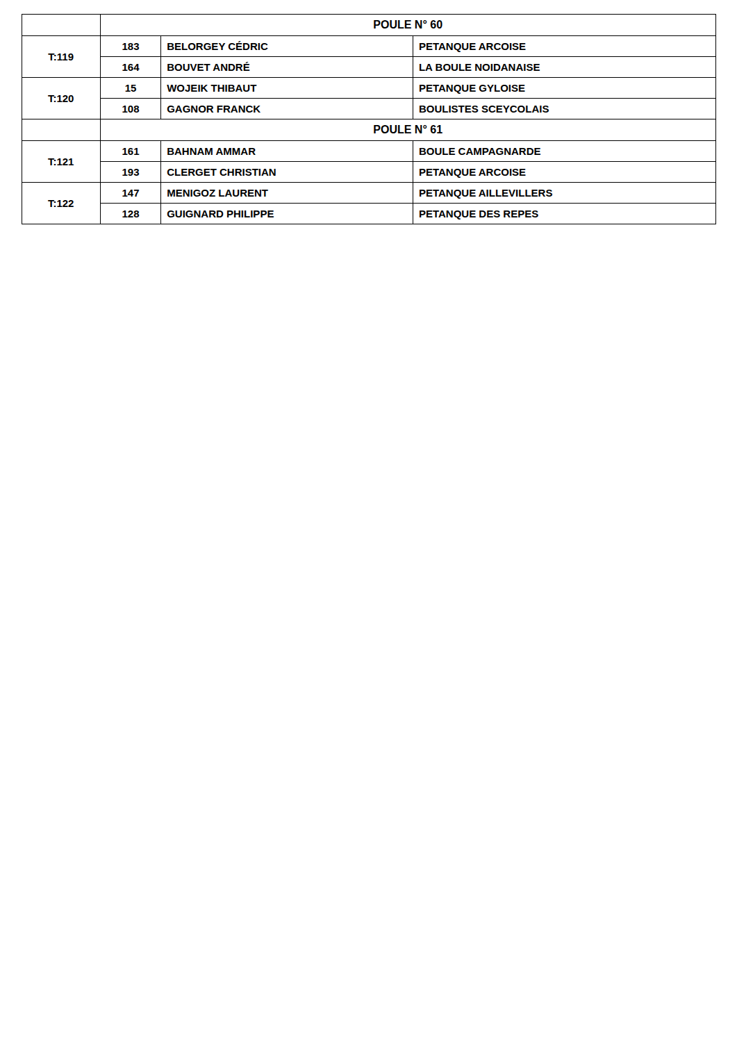| | POULE N° 60 |
| T:119 | 183 | BELORGEY CÉDRIC | PETANQUE ARCOISE |
| 164 | BOUVET ANDRÉ | LA BOULE NOIDANAISE |
| T:120 | 15 | WOJEIK THIBAUT | PETANQUE GYLOISE |
| 108 | GAGNOR FRANCK | BOULISTES SCEYCOLAIS |
| | POULE N° 61 |
| T:121 | 161 | BAHNAM AMMAR | BOULE CAMPAGNARDE |
| 193 | CLERGET CHRISTIAN | PETANQUE ARCOISE |
| T:122 | 147 | MENIGOZ LAURENT | PETANQUE AILLEVILLERS |
| 128 | GUIGNARD PHILIPPE | PETANQUE DES REPES |